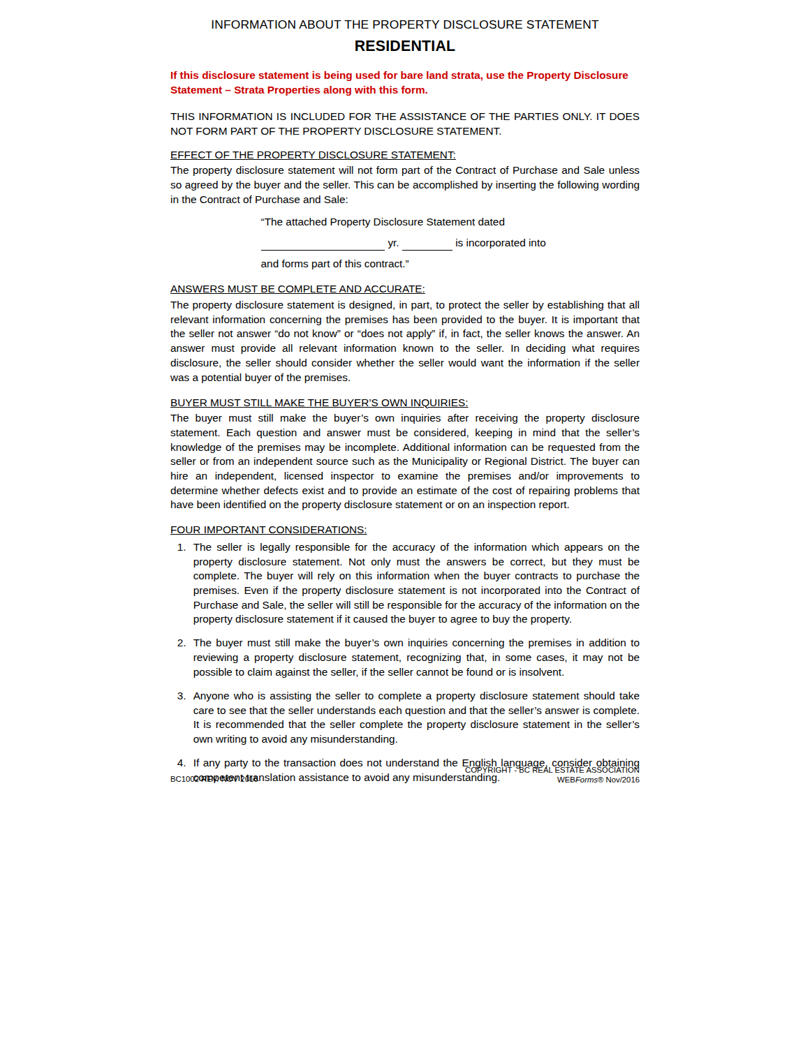INFORMATION ABOUT THE PROPERTY DISCLOSURE STATEMENT
RESIDENTIAL
If this disclosure statement is being used for bare land strata, use the Property Disclosure Statement – Strata Properties along with this form.
THIS INFORMATION IS INCLUDED FOR THE ASSISTANCE OF THE PARTIES ONLY. IT DOES NOT FORM PART OF THE PROPERTY DISCLOSURE STATEMENT.
EFFECT OF THE PROPERTY DISCLOSURE STATEMENT:
The property disclosure statement will not form part of the Contract of Purchase and Sale unless so agreed by the buyer and the seller. This can be accomplished by inserting the following wording in the Contract of Purchase and Sale:
“The attached Property Disclosure Statement dated
yr. is incorporated into
and forms part of this contract.”
ANSWERS MUST BE COMPLETE AND ACCURATE:
The property disclosure statement is designed, in part, to protect the seller by establishing that all relevant information concerning the premises has been provided to the buyer. It is important that the seller not answer “do not know” or “does not apply” if, in fact, the seller knows the answer. An answer must provide all relevant information known to the seller. In deciding what requires disclosure, the seller should consider whether the seller would want the information if the seller was a potential buyer of the premises.
BUYER MUST STILL MAKE THE BUYER’S OWN INQUIRIES:
The buyer must still make the buyer’s own inquiries after receiving the property disclosure statement. Each question and answer must be considered, keeping in mind that the seller’s knowledge of the premises may be incomplete. Additional information can be requested from the seller or from an independent source such as the Municipality or Regional District. The buyer can hire an independent, licensed inspector to examine the premises and/or improvements to determine whether defects exist and to provide an estimate of the cost of repairing problems that have been identified on the property disclosure statement or on an inspection report.
FOUR IMPORTANT CONSIDERATIONS:
The seller is legally responsible for the accuracy of the information which appears on the property disclosure statement. Not only must the answers be correct, but they must be complete. The buyer will rely on this information when the buyer contracts to purchase the premises. Even if the property disclosure statement is not incorporated into the Contract of Purchase and Sale, the seller will still be responsible for the accuracy of the information on the property disclosure statement if it caused the buyer to agree to buy the property.
The buyer must still make the buyer’s own inquiries concerning the premises in addition to reviewing a property disclosure statement, recognizing that, in some cases, it may not be possible to claim against the seller, if the seller cannot be found or is insolvent.
Anyone who is assisting the seller to complete a property disclosure statement should take care to see that the seller understands each question and that the seller’s answer is complete. It is recommended that the seller complete the property disclosure statement in the seller’s own writing to avoid any misunderstanding.
If any party to the transaction does not understand the English language, consider obtaining competent translation assistance to avoid any misunderstanding.
BC1002 REV. NOV 2016
COPYRIGHT - BC REAL ESTATE ASSOCIATION
WEBForms® Nov/2016